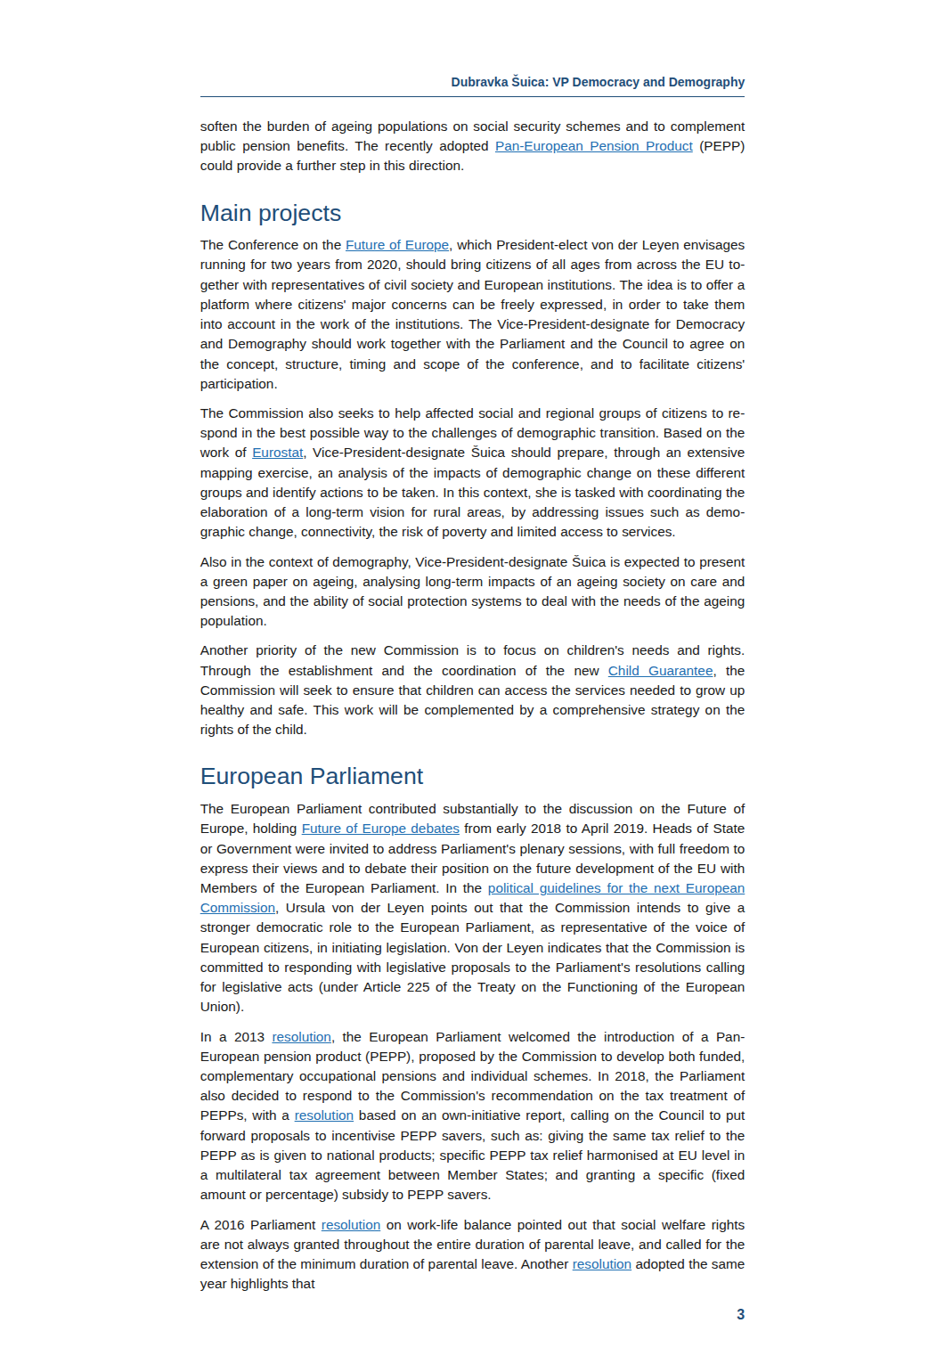Dubravka Šuica: VP Democracy and Demography
soften the burden of ageing populations on social security schemes and to complement public pension benefits. The recently adopted Pan-European Pension Product (PEPP) could provide a further step in this direction.
Main projects
The Conference on the Future of Europe, which President-elect von der Leyen envisages running for two years from 2020, should bring citizens of all ages from across the EU together with representatives of civil society and European institutions. The idea is to offer a platform where citizens' major concerns can be freely expressed, in order to take them into account in the work of the institutions. The Vice-President-designate for Democracy and Demography should work together with the Parliament and the Council to agree on the concept, structure, timing and scope of the conference, and to facilitate citizens' participation.
The Commission also seeks to help affected social and regional groups of citizens to respond in the best possible way to the challenges of demographic transition. Based on the work of Eurostat, Vice-President-designate Šuica should prepare, through an extensive mapping exercise, an analysis of the impacts of demographic change on these different groups and identify actions to be taken. In this context, she is tasked with coordinating the elaboration of a long-term vision for rural areas, by addressing issues such as demographic change, connectivity, the risk of poverty and limited access to services.
Also in the context of demography, Vice-President-designate Šuica is expected to present a green paper on ageing, analysing long-term impacts of an ageing society on care and pensions, and the ability of social protection systems to deal with the needs of the ageing population.
Another priority of the new Commission is to focus on children's needs and rights. Through the establishment and the coordination of the new Child Guarantee, the Commission will seek to ensure that children can access the services needed to grow up healthy and safe. This work will be complemented by a comprehensive strategy on the rights of the child.
European Parliament
The European Parliament contributed substantially to the discussion on the Future of Europe, holding Future of Europe debates from early 2018 to April 2019. Heads of State or Government were invited to address Parliament's plenary sessions, with full freedom to express their views and to debate their position on the future development of the EU with Members of the European Parliament. In the political guidelines for the next European Commission, Ursula von der Leyen points out that the Commission intends to give a stronger democratic role to the European Parliament, as representative of the voice of European citizens, in initiating legislation. Von der Leyen indicates that the Commission is committed to responding with legislative proposals to the Parliament's resolutions calling for legislative acts (under Article 225 of the Treaty on the Functioning of the European Union).
In a 2013 resolution, the European Parliament welcomed the introduction of a Pan-European pension product (PEPP), proposed by the Commission to develop both funded, complementary occupational pensions and individual schemes. In 2018, the Parliament also decided to respond to the Commission's recommendation on the tax treatment of PEPPs, with a resolution based on an own-initiative report, calling on the Council to put forward proposals to incentivise PEPP savers, such as: giving the same tax relief to the PEPP as is given to national products; specific PEPP tax relief harmonised at EU level in a multilateral tax agreement between Member States; and granting a specific (fixed amount or percentage) subsidy to PEPP savers.
A 2016 Parliament resolution on work-life balance pointed out that social welfare rights are not always granted throughout the entire duration of parental leave, and called for the extension of the minimum duration of parental leave. Another resolution adopted the same year highlights that
3